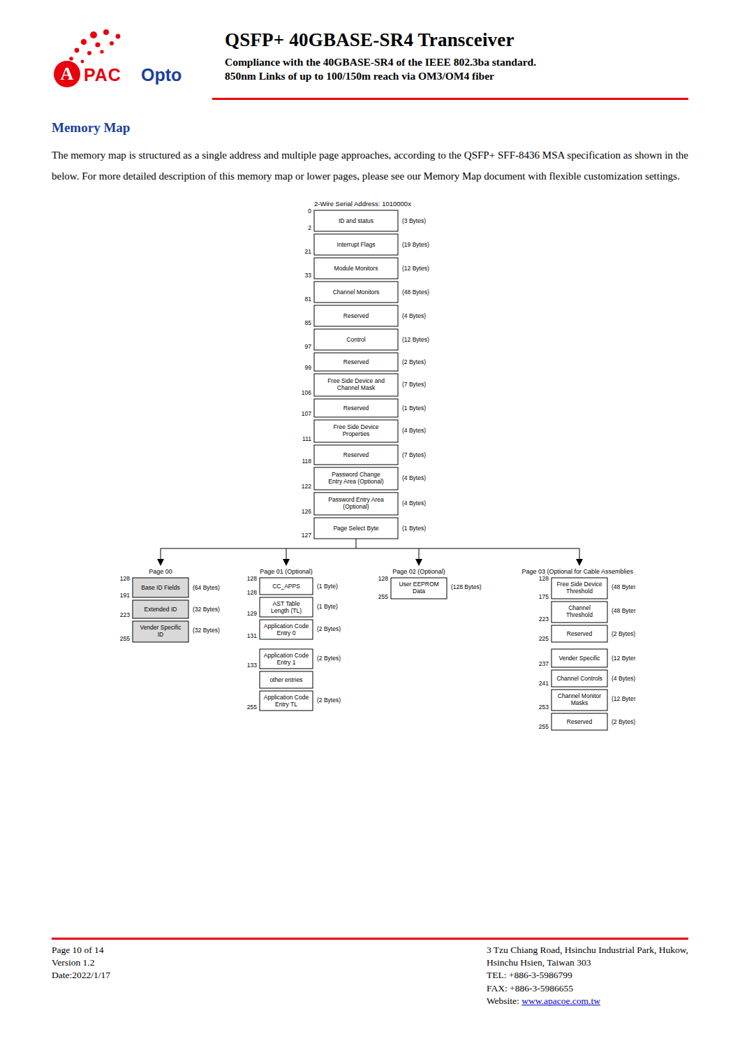A PAC Opto
QSFP+ 40GBASE-SR4 Transceiver
Compliance with the 40GBASE-SR4 of the IEEE 802.3ba standard.
850nm Links of up to 100/150m reach via OM3/OM4 fiber
Memory Map
The memory map is structured as a single address and multiple page approaches, according to the QSFP+ SFF-8436 MSA specification as shown in the below. For more detailed description of this memory map or lower pages, please see our Memory Map document with flexible customization settings.
2-Wire Serial Address: 1010000x ID and status 0 2 (3 Bytes) Interrupt Flags 21 (19 Bytes) Module Monitors 33 (12 Bytes) Channel Monitors 81 (48 Bytes) Reserved 85 (4 Bytes) Control 97 (12 Bytes) Reserved 99 (2 Bytes) Free Side Device and Channel Mask 106 (7 Bytes) Reserved 107 (1 Bytes) Free Side Device Properties 111 (4 Bytes) Reserved 118 (7 Bytes) Password Change Entry Area (Optional) 122 (4 Bytes) Password Entry Area (Optional) 126 (4 Bytes) Page Select Byte 127 (1 Bytes) Page 00 Base ID Fields 128 191 (64 Bytes) Extended ID 223 (32 Bytes) Vender Specific ID 255 (32 Bytes) Page 01 (Optional) CC_APPS 128 128 (1 Byte) AST Table Length (TL) 129 (1 Byte) Application Code Entry 0 131 (2 Bytes) Page 02 (Optional) User EEPROM Data 128 255 (128 Bytes) Page 03 (Optional for Cable Assemblies ) Free Side Device Threshold 128 175 (48 Bytes) Channel Threshold 223 (48 Bytes) Reserved 225 (2 Bytes)
Application Code Entry 1 133 (2 Bytes) other entries Application Code Entry TL 255 (2 Bytes) Vender Specific 237 (12 Bytes) Channel Controls 241 (4 Bytes) Channel Monitor Masks 253 (12 Bytes) Reserved 255 (2 Bytes)
Page 10 of 14 Version 1.2 Date:2022/1/17
3 Tzu Chiang Road, Hsinchu Industrial Park, Hukow,
Hsinchu Hsien, Taiwan 303
TEL: +886-3-5986799
FAX: +886-3-5986655
Website: www.apacoe.com.tw